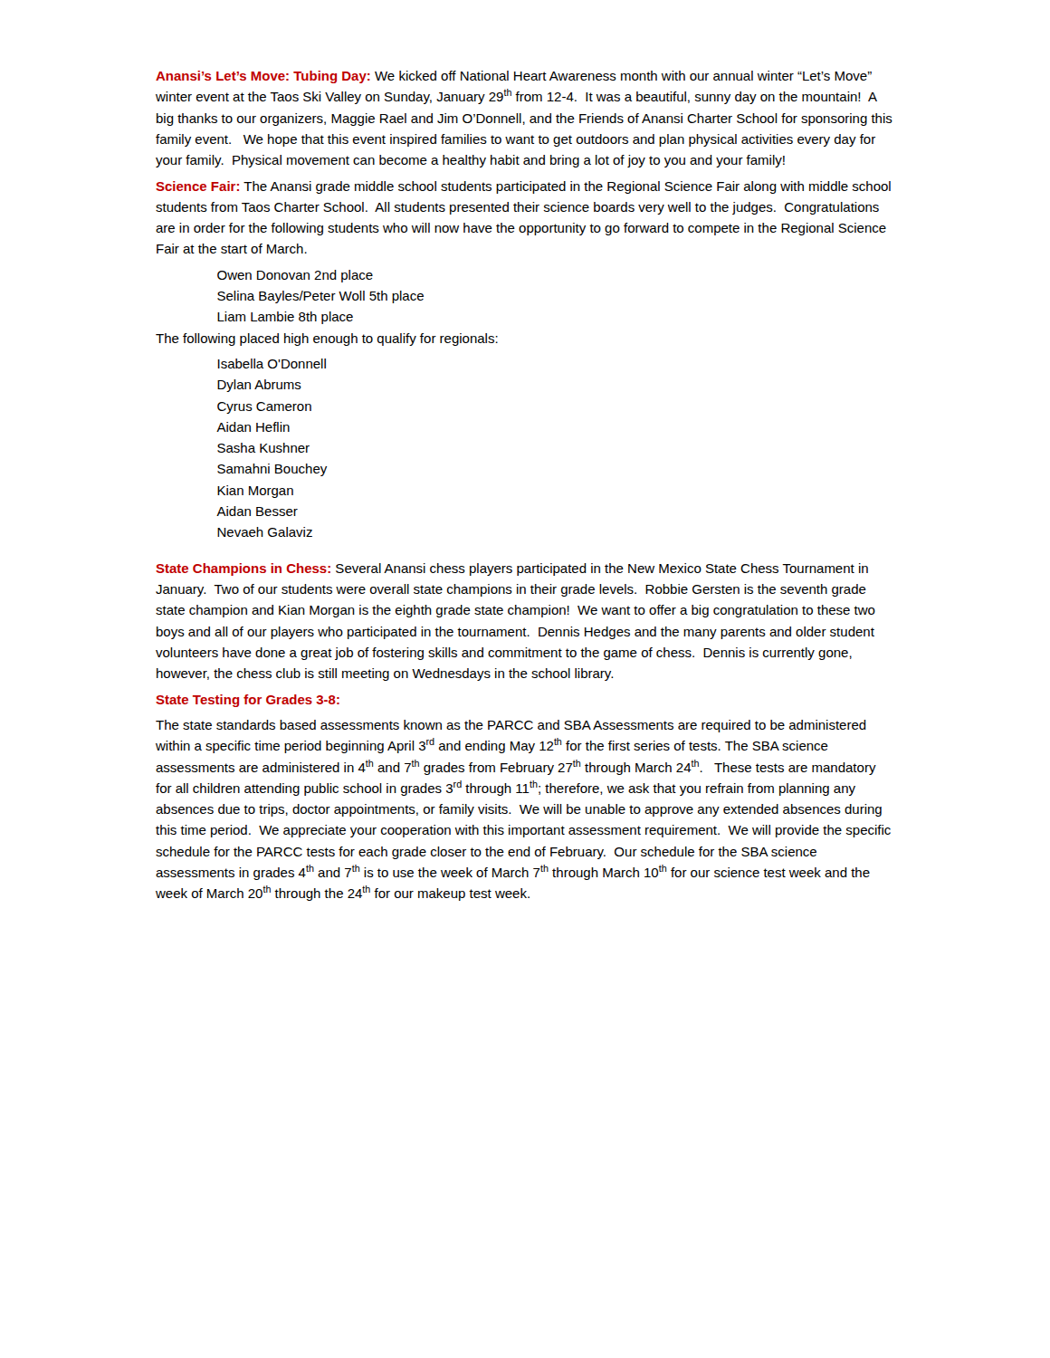Anansi’s Let’s Move: Tubing Day: We kicked off National Heart Awareness month with our annual winter “Let’s Move” winter event at the Taos Ski Valley on Sunday, January 29th from 12-4. It was a beautiful, sunny day on the mountain! A big thanks to our organizers, Maggie Rael and Jim O’Donnell, and the Friends of Anansi Charter School for sponsoring this family event. We hope that this event inspired families to want to get outdoors and plan physical activities every day for your family. Physical movement can become a healthy habit and bring a lot of joy to you and your family!
Science Fair: The Anansi grade middle school students participated in the Regional Science Fair along with middle school students from Taos Charter School. All students presented their science boards very well to the judges. Congratulations are in order for the following students who will now have the opportunity to go forward to compete in the Regional Science Fair at the start of March.
Owen Donovan 2nd place
Selina Bayles/Peter Woll 5th place
Liam Lambie 8th place
The following placed high enough to qualify for regionals:
Isabella O'Donnell
Dylan Abrums
Cyrus Cameron
Aidan Heflin
Sasha Kushner
Samahni Bouchey
Kian Morgan
Aidan Besser
Nevaeh Galaviz
State Champions in Chess: Several Anansi chess players participated in the New Mexico State Chess Tournament in January. Two of our students were overall state champions in their grade levels. Robbie Gersten is the seventh grade state champion and Kian Morgan is the eighth grade state champion! We want to offer a big congratulation to these two boys and all of our players who participated in the tournament. Dennis Hedges and the many parents and older student volunteers have done a great job of fostering skills and commitment to the game of chess. Dennis is currently gone, however, the chess club is still meeting on Wednesdays in the school library.
State Testing for Grades 3-8:
The state standards based assessments known as the PARCC and SBA Assessments are required to be administered within a specific time period beginning April 3rd and ending May 12th for the first series of tests. The SBA science assessments are administered in 4th and 7th grades from February 27th through March 24th. These tests are mandatory for all children attending public school in grades 3rd through 11th; therefore, we ask that you refrain from planning any absences due to trips, doctor appointments, or family visits. We will be unable to approve any extended absences during this time period. We appreciate your cooperation with this important assessment requirement. We will provide the specific schedule for the PARCC tests for each grade closer to the end of February. Our schedule for the SBA science assessments in grades 4th and 7th is to use the week of March 7th through March 10th for our science test week and the week of March 20th through the 24th for our makeup test week.